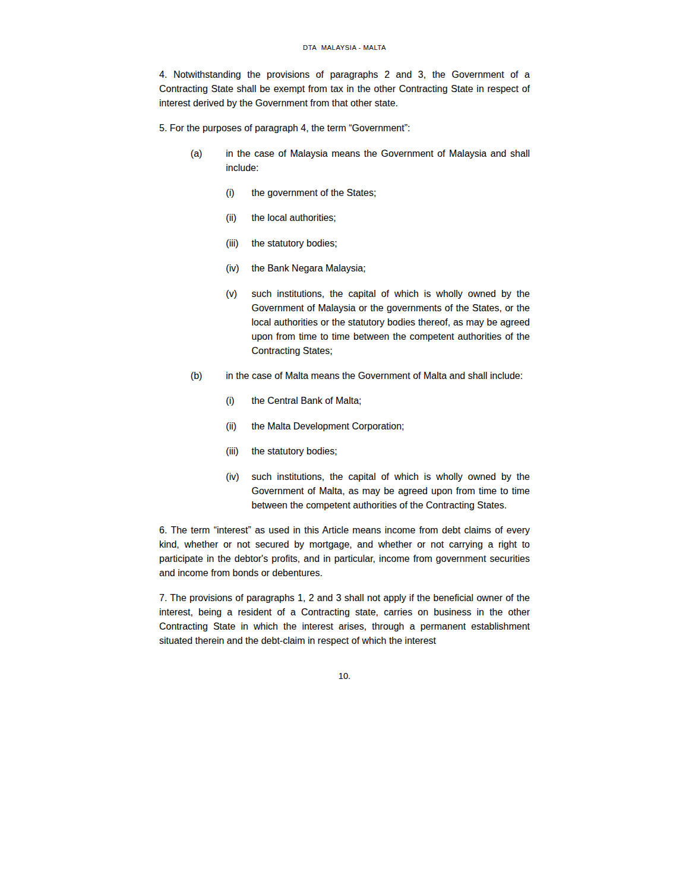DTA MALAYSIA - MALTA
4. Notwithstanding the provisions of paragraphs 2 and 3, the Government of a Contracting State shall be exempt from tax in the other Contracting State in respect of interest derived by the Government from that other state.
5. For the purposes of paragraph 4, the term “Government”:
(a)
in the case of Malaysia means the Government of Malaysia and shall include:
(i)
the government of the States;
(ii)
the local authorities;
(iii)
the statutory bodies;
(iv)
the Bank Negara Malaysia;
(v)
such institutions, the capital of which is wholly owned by the Government of Malaysia or the governments of the States, or the local authorities or the statutory bodies thereof, as may be agreed upon from time to time between the competent authorities of the Contracting States;
(b)
in the case of Malta means the Government of Malta and shall include:
(i)
the Central Bank of Malta;
(ii)
the Malta Development Corporation;
(iii)
the statutory bodies;
(iv)
such institutions, the capital of which is wholly owned by the Government of Malta, as may be agreed upon from time to time between the competent authorities of the Contracting States.
6. The term “interest” as used in this Article means income from debt claims of every kind, whether or not secured by mortgage, and whether or not carrying a right to participate in the debtor's profits, and in particular, income from government securities and income from bonds or debentures.
7. The provisions of paragraphs 1, 2 and 3 shall not apply if the beneficial owner of the interest, being a resident of a Contracting state, carries on business in the other Contracting State in which the interest arises, through a permanent establishment situated therein and the debt-claim in respect of which the interest
10.